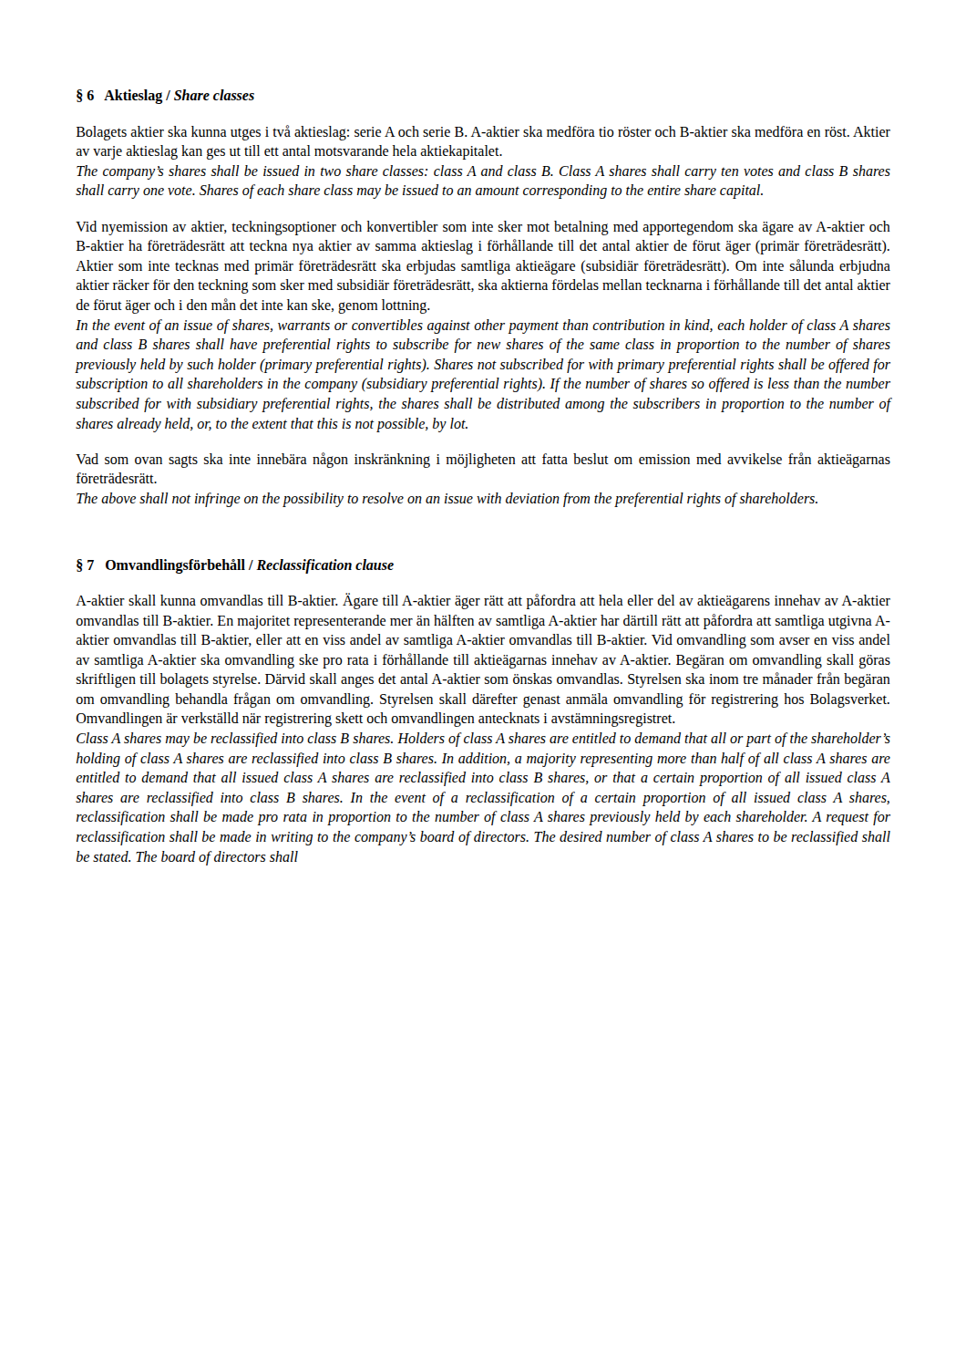§ 6 Aktieslag / Share classes
Bolagets aktier ska kunna utges i två aktieslag: serie A och serie B. A-aktier ska medföra tio röster och B-aktier ska medföra en röst. Aktier av varje aktieslag kan ges ut till ett antal motsvarande hela aktiekapitalet.
The company’s shares shall be issued in two share classes: class A and class B. Class A shares shall carry ten votes and class B shares shall carry one vote. Shares of each share class may be issued to an amount corresponding to the entire share capital.
Vid nyemission av aktier, teckningsoptioner och konvertibler som inte sker mot betalning med apportegendom ska ägare av A-aktier och B-aktier ha företrädesrätt att teckna nya aktier av samma aktieslag i förhållande till det antal aktier de förut äger (primär företrädesrätt). Aktier som inte tecknas med primär företrädesrätt ska erbjudas samtliga aktieägare (subsidiär företrädesrätt). Om inte sålunda erbjudna aktier räcker för den teckning som sker med subsidiär företrädesrätt, ska aktierna fördelas mellan tecknarna i förhållande till det antal aktier de förut äger och i den mån det inte kan ske, genom lottning.
In the event of an issue of shares, warrants or convertibles against other payment than contribution in kind, each holder of class A shares and class B shares shall have preferential rights to subscribe for new shares of the same class in proportion to the number of shares previously held by such holder (primary preferential rights). Shares not subscribed for with primary preferential rights shall be offered for subscription to all shareholders in the company (subsidiary preferential rights). If the number of shares so offered is less than the number subscribed for with subsidiary preferential rights, the shares shall be distributed among the subscribers in proportion to the number of shares already held, or, to the extent that this is not possible, by lot.
Vad som ovan sagts ska inte innebära någon inskränkning i möjligheten att fatta beslut om emission med avvikelse från aktieägarnas företrädesrätt.
The above shall not infringe on the possibility to resolve on an issue with deviation from the preferential rights of shareholders.
§ 7 Omvandlingsförbehåll / Reclassification clause
A-aktier skall kunna omvandlas till B-aktier. Ägare till A-aktier äger rätt att påfordra att hela eller del av aktieägarens innehav av A-aktier omvandlas till B-aktier. En majoritet representerande mer än hälften av samtliga A-aktier har därtill rätt att påfordra att samtliga utgivna A-aktier omvandlas till B-aktier, eller att en viss andel av samtliga A-aktier omvandlas till B-aktier. Vid omvandling som avser en viss andel av samtliga A-aktier ska omvandling ske pro rata i förhållande till aktieägarnas innehav av A-aktier. Begäran om omvandling skall göras skriftligen till bolagets styrelse. Därvid skall anges det antal A-aktier som önskas omvandlas. Styrelsen ska inom tre månader från begäran om omvandling behandla frågan om omvandling. Styrelsen skall därefter genast anmäla omvandling för registrering hos Bolagsverket. Omvandlingen är verkställd när registrering skett och omvandlingen antecknats i avstämningsregistret.
Class A shares may be reclassified into class B shares. Holders of class A shares are entitled to demand that all or part of the shareholder’s holding of class A shares are reclassified into class B shares. In addition, a majority representing more than half of all class A shares are entitled to demand that all issued class A shares are reclassified into class B shares, or that a certain proportion of all issued class A shares are reclassified into class B shares. In the event of a reclassification of a certain proportion of all issued class A shares, reclassification shall be made pro rata in proportion to the number of class A shares previously held by each shareholder. A request for reclassification shall be made in writing to the company’s board of directors. The desired number of class A shares to be reclassified shall be stated. The board of directors shall